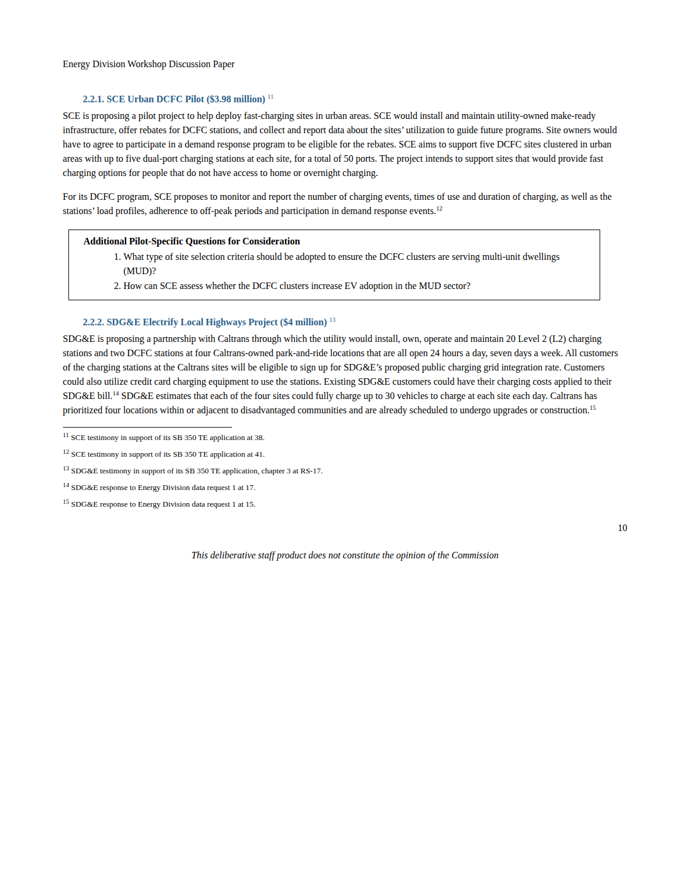Energy Division Workshop Discussion Paper
2.2.1. SCE Urban DCFC Pilot ($3.98 million) 11
SCE is proposing a pilot project to help deploy fast-charging sites in urban areas. SCE would install and maintain utility-owned make-ready infrastructure, offer rebates for DCFC stations, and collect and report data about the sites’ utilization to guide future programs. Site owners would have to agree to participate in a demand response program to be eligible for the rebates. SCE aims to support five DCFC sites clustered in urban areas with up to five dual-port charging stations at each site, for a total of 50 ports. The project intends to support sites that would provide fast charging options for people that do not have access to home or overnight charging.
For its DCFC program, SCE proposes to monitor and report the number of charging events, times of use and duration of charging, as well as the stations’ load profiles, adherence to off-peak periods and participation in demand response events.12
Additional Pilot-Specific Questions for Consideration
What type of site selection criteria should be adopted to ensure the DCFC clusters are serving multi-unit dwellings (MUD)?
How can SCE assess whether the DCFC clusters increase EV adoption in the MUD sector?
2.2.2. SDG&E Electrify Local Highways Project ($4 million) 13
SDG&E is proposing a partnership with Caltrans through which the utility would install, own, operate and maintain 20 Level 2 (L2) charging stations and two DCFC stations at four Caltrans-owned park-and-ride locations that are all open 24 hours a day, seven days a week. All customers of the charging stations at the Caltrans sites will be eligible to sign up for SDG&E’s proposed public charging grid integration rate. Customers could also utilize credit card charging equipment to use the stations. Existing SDG&E customers could have their charging costs applied to their SDG&E bill.14 SDG&E estimates that each of the four sites could fully charge up to 30 vehicles to charge at each site each day. Caltrans has prioritized four locations within or adjacent to disadvantaged communities and are already scheduled to undergo upgrades or construction.15
11 SCE testimony in support of its SB 350 TE application at 38.
12 SCE testimony in support of its SB 350 TE application at 41.
13 SDG&E testimony in support of its SB 350 TE application, chapter 3 at RS-17.
14 SDG&E response to Energy Division data request 1 at 17.
15 SDG&E response to Energy Division data request 1 at 15.
10
This deliberative staff product does not constitute the opinion of the Commission